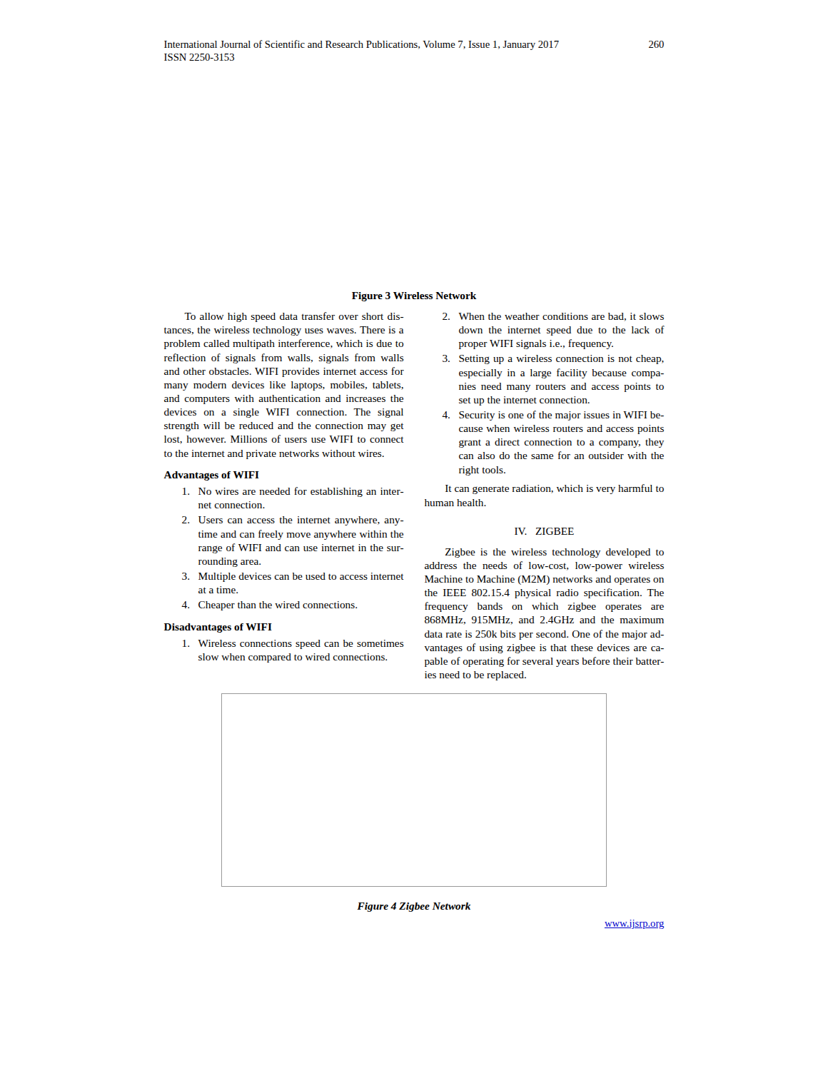International Journal of Scientific and Research Publications, Volume 7, Issue 1, January 2017
ISSN 2250-3153
260
Figure 3 Wireless Network
To allow high speed data transfer over short distances, the wireless technology uses waves. There is a problem called multipath interference, which is due to reflection of signals from walls, signals from walls and other obstacles. WIFI provides internet access for many modern devices like laptops, mobiles, tablets, and computers with authentication and increases the devices on a single WIFI connection. The signal strength will be reduced and the connection may get lost, however. Millions of users use WIFI to connect to the internet and private networks without wires.
Advantages of WIFI
No wires are needed for establishing an internet connection.
Users can access the internet anywhere, anytime and can freely move anywhere within the range of WIFI and can use internet in the surrounding area.
Multiple devices can be used to access internet at a time.
Cheaper than the wired connections.
Disadvantages of WIFI
Wireless connections speed can be sometimes slow when compared to wired connections.
When the weather conditions are bad, it slows down the internet speed due to the lack of proper WIFI signals i.e., frequency.
Setting up a wireless connection is not cheap, especially in a large facility because companies need many routers and access points to set up the internet connection.
Security is one of the major issues in WIFI because when wireless routers and access points grant a direct connection to a company, they can also do the same for an outsider with the right tools.
It can generate radiation, which is very harmful to human health.
IV. ZIGBEE
Zigbee is the wireless technology developed to address the needs of low-cost, low-power wireless Machine to Machine (M2M) networks and operates on the IEEE 802.15.4 physical radio specification. The frequency bands on which zigbee operates are 868MHz, 915MHz, and 2.4GHz and the maximum data rate is 250k bits per second. One of the major advantages of using zigbee is that these devices are capable of operating for several years before their batteries need to be replaced.
Figure 4 Zigbee Network
www.ijsrp.org